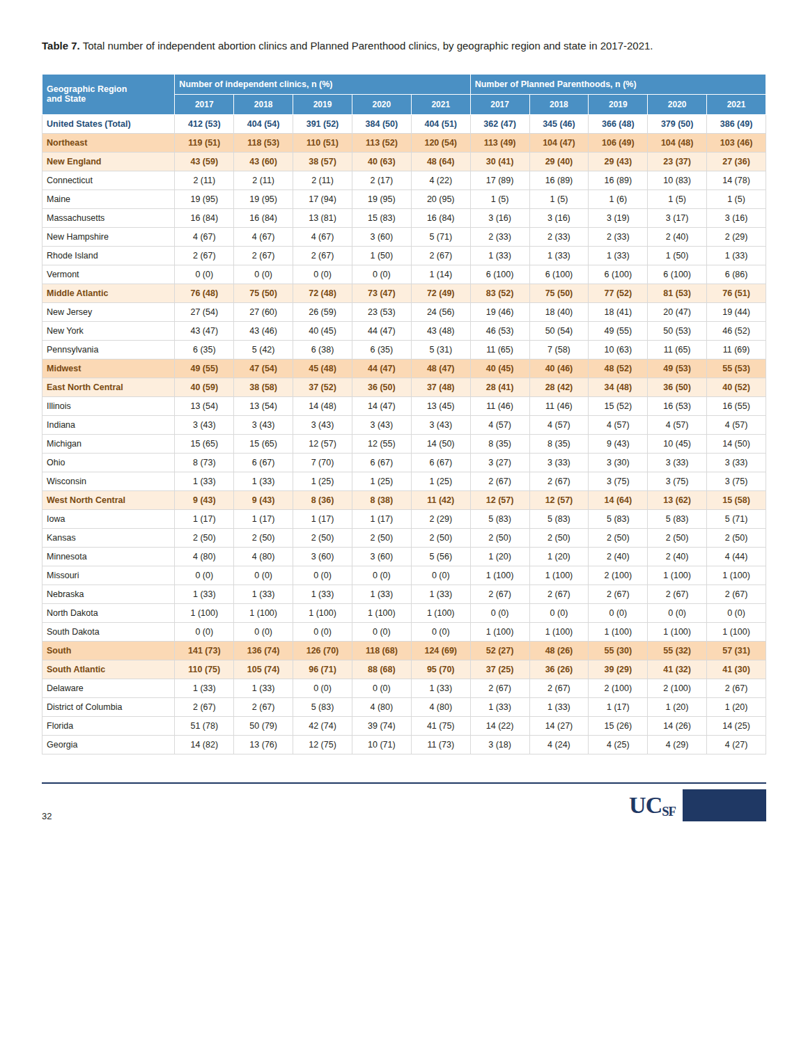Table 7. Total number of independent abortion clinics and Planned Parenthood clinics, by geographic region and state in 2017-2021.
| Geographic Region and State | Number of independent clinics, n (%) | Number of Planned Parenthoods, n (%) |
| --- | --- | --- |
| 2017 | 2018 | 2019 | 2020 | 2021 | 2017 | 2018 | 2019 | 2020 | 2021 |
| United States (Total) | 412 (53) | 404 (54) | 391 (52) | 384 (50) | 404 (51) | 362 (47) | 345 (46) | 366 (48) | 379 (50) | 386 (49) |
| Northeast | 119 (51) | 118 (53) | 110 (51) | 113 (52) | 120 (54) | 113 (49) | 104 (47) | 106 (49) | 104 (48) | 103 (46) |
| New England | 43 (59) | 43 (60) | 38 (57) | 40 (63) | 48 (64) | 30 (41) | 29 (40) | 29 (43) | 23 (37) | 27 (36) |
| Connecticut | 2 (11) | 2 (11) | 2 (11) | 2 (17) | 4 (22) | 17 (89) | 16 (89) | 16 (89) | 10 (83) | 14 (78) |
| Maine | 19 (95) | 19 (95) | 17 (94) | 19 (95) | 20 (95) | 1 (5) | 1 (5) | 1 (6) | 1 (5) | 1 (5) |
| Massachusetts | 16 (84) | 16 (84) | 13 (81) | 15 (83) | 16 (84) | 3 (16) | 3 (16) | 3 (19) | 3 (17) | 3 (16) |
| New Hampshire | 4 (67) | 4 (67) | 4 (67) | 3 (60) | 5 (71) | 2 (33) | 2 (33) | 2 (33) | 2 (40) | 2 (29) |
| Rhode Island | 2 (67) | 2 (67) | 2 (67) | 1 (50) | 2 (67) | 1 (33) | 1 (33) | 1 (33) | 1 (50) | 1 (33) |
| Vermont | 0 (0) | 0 (0) | 0 (0) | 0 (0) | 1 (14) | 6 (100) | 6 (100) | 6 (100) | 6 (100) | 6 (86) |
| Middle Atlantic | 76 (48) | 75 (50) | 72 (48) | 73 (47) | 72 (49) | 83 (52) | 75 (50) | 77 (52) | 81 (53) | 76 (51) |
| New Jersey | 27 (54) | 27 (60) | 26 (59) | 23 (53) | 24 (56) | 19 (46) | 18 (40) | 18 (41) | 20 (47) | 19 (44) |
| New York | 43 (47) | 43 (46) | 40 (45) | 44 (47) | 43 (48) | 46 (53) | 50 (54) | 49 (55) | 50 (53) | 46 (52) |
| Pennsylvania | 6 (35) | 5 (42) | 6 (38) | 6 (35) | 5 (31) | 11 (65) | 7 (58) | 10 (63) | 11 (65) | 11 (69) |
| Midwest | 49 (55) | 47 (54) | 45 (48) | 44 (47) | 48 (47) | 40 (45) | 40 (46) | 48 (52) | 49 (53) | 55 (53) |
| East North Central | 40 (59) | 38 (58) | 37 (52) | 36 (50) | 37 (48) | 28 (41) | 28 (42) | 34 (48) | 36 (50) | 40 (52) |
| Illinois | 13 (54) | 13 (54) | 14 (48) | 14 (47) | 13 (45) | 11 (46) | 11 (46) | 15 (52) | 16 (53) | 16 (55) |
| Indiana | 3 (43) | 3 (43) | 3 (43) | 3 (43) | 3 (43) | 4 (57) | 4 (57) | 4 (57) | 4 (57) | 4 (57) |
| Michigan | 15 (65) | 15 (65) | 12 (57) | 12 (55) | 14 (50) | 8 (35) | 8 (35) | 9 (43) | 10 (45) | 14 (50) |
| Ohio | 8 (73) | 6 (67) | 7 (70) | 6 (67) | 6 (67) | 3 (27) | 3 (33) | 3 (30) | 3 (33) | 3 (33) |
| Wisconsin | 1 (33) | 1 (33) | 1 (25) | 1 (25) | 1 (25) | 2 (67) | 2 (67) | 3 (75) | 3 (75) | 3 (75) |
| West North Central | 9 (43) | 9 (43) | 8 (36) | 8 (38) | 11 (42) | 12 (57) | 12 (57) | 14 (64) | 13 (62) | 15 (58) |
| Iowa | 1 (17) | 1 (17) | 1 (17) | 1 (17) | 2 (29) | 5 (83) | 5 (83) | 5 (83) | 5 (83) | 5 (71) |
| Kansas | 2 (50) | 2 (50) | 2 (50) | 2 (50) | 2 (50) | 2 (50) | 2 (50) | 2 (50) | 2 (50) | 2 (50) |
| Minnesota | 4 (80) | 4 (80) | 3 (60) | 3 (60) | 5 (56) | 1 (20) | 1 (20) | 2 (40) | 2 (40) | 4 (44) |
| Missouri | 0 (0) | 0 (0) | 0 (0) | 0 (0) | 0 (0) | 1 (100) | 1 (100) | 2 (100) | 1 (100) | 1 (100) |
| Nebraska | 1 (33) | 1 (33) | 1 (33) | 1 (33) | 1 (33) | 2 (67) | 2 (67) | 2 (67) | 2 (67) | 2 (67) |
| North Dakota | 1 (100) | 1 (100) | 1 (100) | 1 (100) | 1 (100) | 0 (0) | 0 (0) | 0 (0) | 0 (0) | 0 (0) |
| South Dakota | 0 (0) | 0 (0) | 0 (0) | 0 (0) | 0 (0) | 1 (100) | 1 (100) | 1 (100) | 1 (100) | 1 (100) |
| South | 141 (73) | 136 (74) | 126 (70) | 118 (68) | 124 (69) | 52 (27) | 48 (26) | 55 (30) | 55 (32) | 57 (31) |
| South Atlantic | 110 (75) | 105 (74) | 96 (71) | 88 (68) | 95 (70) | 37 (25) | 36 (26) | 39 (29) | 41 (32) | 41 (30) |
| Delaware | 1 (33) | 1 (33) | 0 (0) | 0 (0) | 1 (33) | 2 (67) | 2 (67) | 2 (100) | 2 (100) | 2 (67) |
| District of Columbia | 2 (67) | 2 (67) | 5 (83) | 4 (80) | 4 (80) | 1 (33) | 1 (33) | 1 (17) | 1 (20) | 1 (20) |
| Florida | 51 (78) | 50 (79) | 42 (74) | 39 (74) | 41 (75) | 14 (22) | 14 (27) | 15 (26) | 14 (26) | 14 (25) |
| Georgia | 14 (82) | 13 (76) | 12 (75) | 10 (71) | 11 (73) | 3 (18) | 4 (24) | 4 (25) | 4 (29) | 4 (27) |
32
UCSF